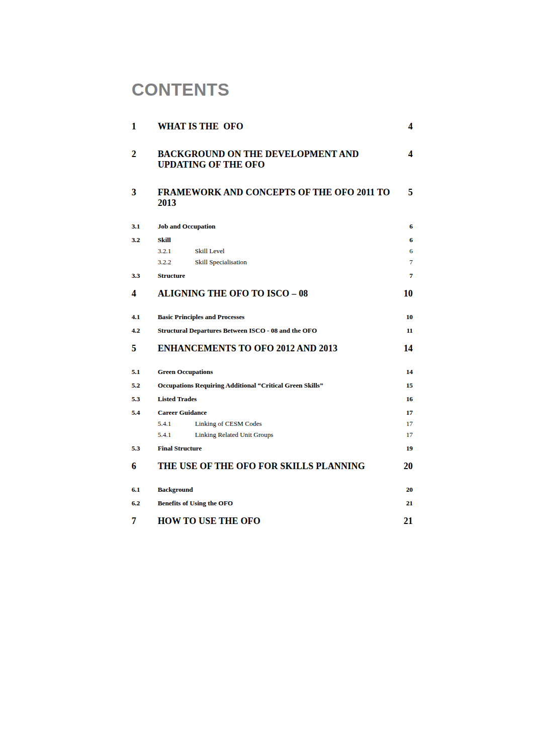Contents
| 1 | What is the OFO | 4 |
| 2 | Background on the Development and Updating of the OFO | 4 |
| 3 | Framework and Concepts of the OFO 2011 to 2013 | 5 |
| 3.1 | Job and Occupation | 6 |
| 3.2 | Skill | 6 |
| | 3.2.1 | Skill Level | 6 |
| | 3.2.2 | Skill Specialisation | 7 |
| 3.3 | Structure | 7 |
| 4 | Aligning the OFO to ISCO – 08 | 10 |
| 4.1 | Basic Principles and Processes | 10 |
| 4.2 | Structural Departures Between ISCO - 08 and the OFO | 11 |
| 5 | Enhancements to OFO 2012 and 2013 | 14 |
| 5.1 | Green Occupations | 14 |
| 5.2 | Occupations Requiring Additional “Critical Green Skills” | 15 |
| 5.3 | Listed Trades | 16 |
| 5.4 | Career Guidance | 17 |
| | 5.4.1 | Linking of CESM Codes | 17 |
| | 5.4.1 | Linking Related Unit Groups | 17 |
| 5.3 | Final Structure | 19 |
| 6 | The Use of the OFO for Skills Planning | 20 |
| 6.1 | Background | 20 |
| 6.2 | Benefits of Using the OFO | 21 |
| 7 | How to Use the OFO | 21 |